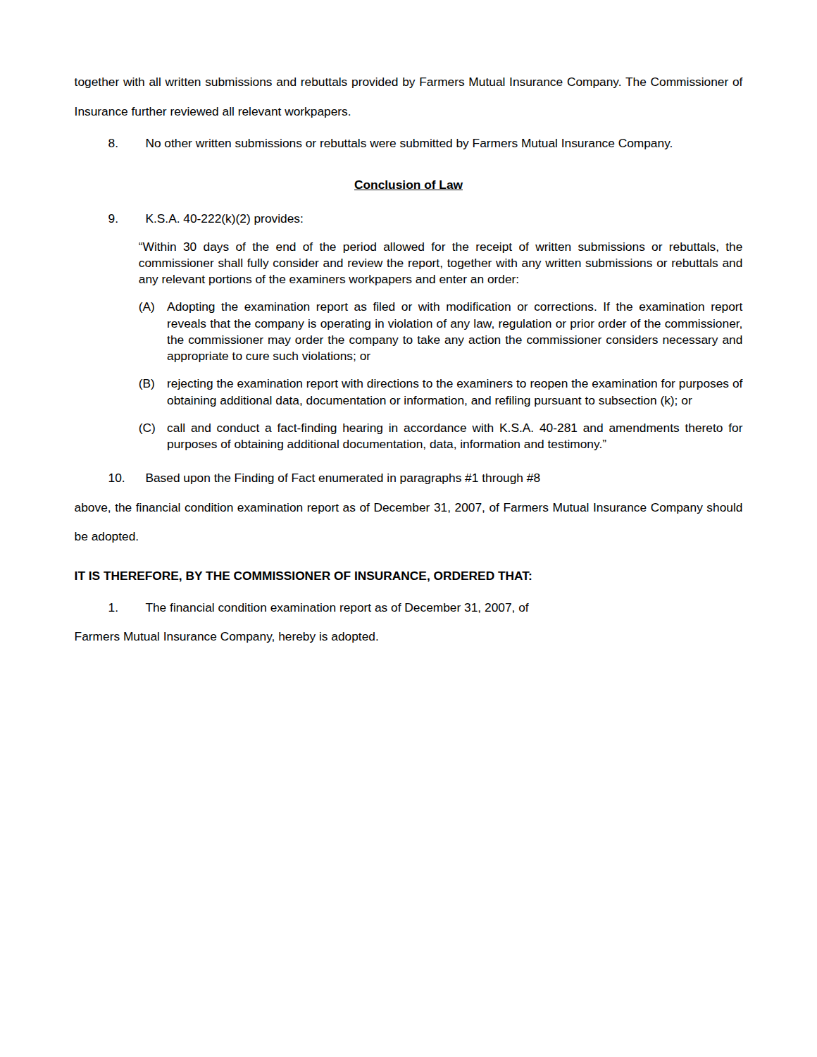together with all written submissions and rebuttals provided by Farmers Mutual Insurance Company. The Commissioner of Insurance further reviewed all relevant workpapers.
8.
No other written submissions or rebuttals were submitted by Farmers Mutual Insurance Company.
Conclusion of Law
9.
K.S.A. 40-222(k)(2) provides:
“Within 30 days of the end of the period allowed for the receipt of written submissions or rebuttals, the commissioner shall fully consider and review the report, together with any written submissions or rebuttals and any relevant portions of the examiners workpapers and enter an order:
(A)
Adopting the examination report as filed or with modification or corrections. If the examination report reveals that the company is operating in violation of any law, regulation or prior order of the commissioner, the commissioner may order the company to take any action the commissioner considers necessary and appropriate to cure such violations; or
(B)
rejecting the examination report with directions to the examiners to reopen the examination for purposes of obtaining additional data, documentation or information, and refiling pursuant to subsection (k); or
(C)
call and conduct a fact-finding hearing in accordance with K.S.A. 40-281 and amendments thereto for purposes of obtaining additional documentation, data, information and testimony.”
10.
Based upon the Finding of Fact enumerated in paragraphs #1 through #8
above, the financial condition examination report as of December 31, 2007, of Farmers Mutual Insurance Company should be adopted.
IT IS THEREFORE, BY THE COMMISSIONER OF INSURANCE, ORDERED THAT:
1.
The financial condition examination report as of December 31, 2007, of
Farmers Mutual Insurance Company, hereby is adopted.